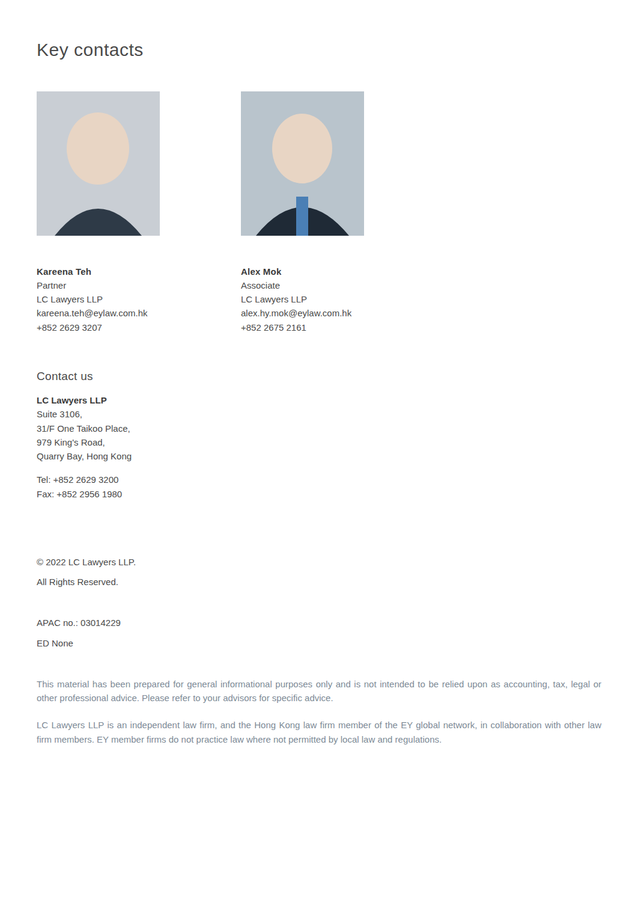Key contacts
Kareena Teh
Partner
LC Lawyers LLP
kareena.teh@eylaw.com.hk
+852 2629 3207
Alex Mok
Associate
LC Lawyers LLP
alex.hy.mok@eylaw.com.hk
+852 2675 2161
Contact us
LC Lawyers LLP
Suite 3106,
31/F One Taikoo Place,
979 King's Road,
Quarry Bay, Hong Kong
Tel: +852 2629 3200
Fax: +852 2956 1980
© 2022 LC Lawyers LLP.
All Rights Reserved.
APAC no.: 03014229
ED None
This material has been prepared for general informational purposes only and is not intended to be relied upon as accounting, tax, legal or other professional advice. Please refer to your advisors for specific advice.
LC Lawyers LLP is an independent law firm, and the Hong Kong law firm member of the EY global network, in collaboration with other law firm members. EY member firms do not practice law where not permitted by local law and regulations.